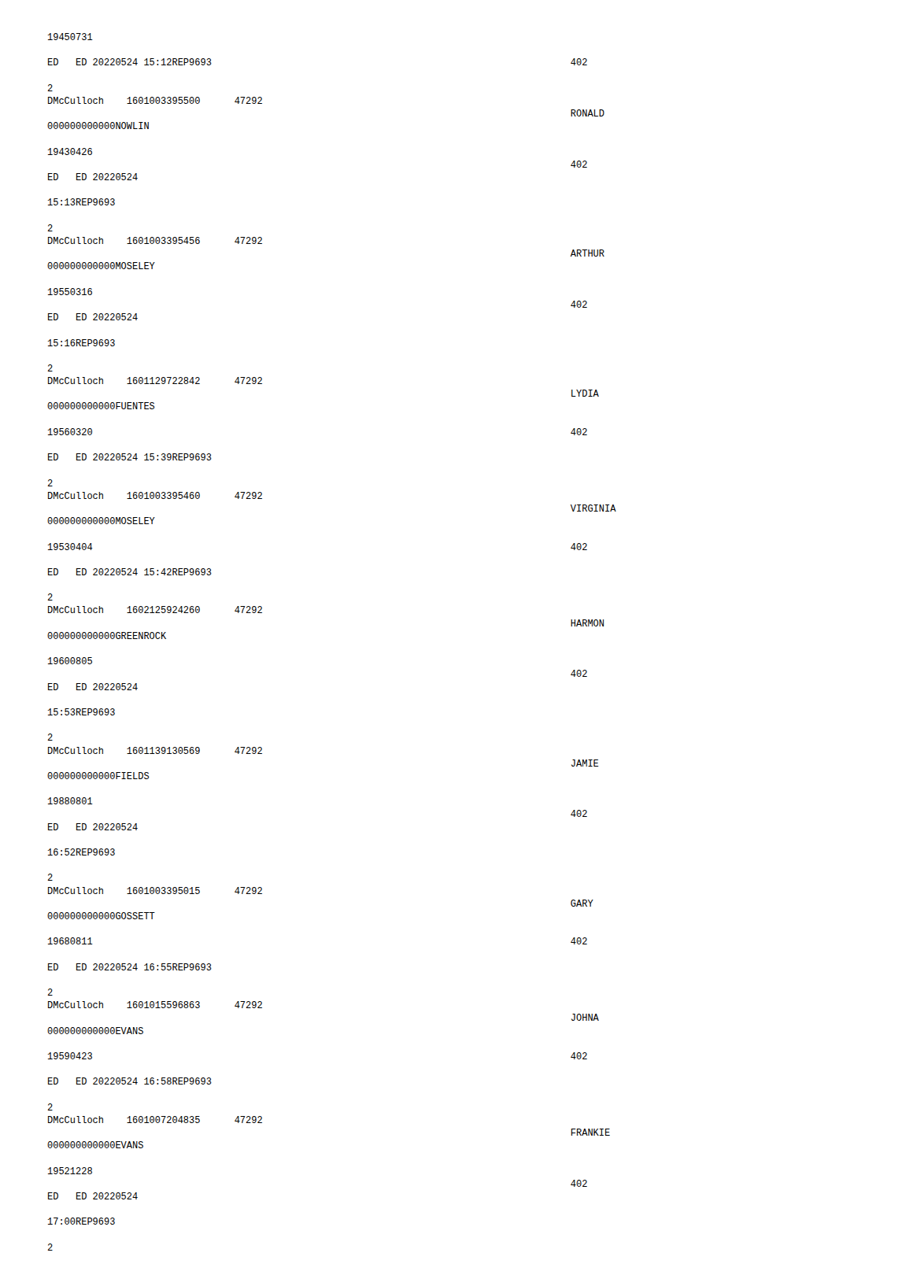| 19450731 ED ED 20220524 15:12REP9693 2 | 402 |
| DMcCulloch 1601003395500 47292 000000000000NOWLIN 19430426 ED ED 20220524 15:13REP9693 2 | RONALD 402 |
| DMcCulloch 1601003395456 47292 000000000000MOSELEY 19550316 ED ED 20220524 15:16REP9693 2 | ARTHUR 402 |
| DMcCulloch 1601129722842 47292 000000000000FUENTES 19560320 ED ED 20220524 15:39REP9693 2 | LYDIA 402 |
| DMcCulloch 1601003395460 47292 000000000000MOSELEY 19530404 ED ED 20220524 15:42REP9693 2 | VIRGINIA 402 |
| DMcCulloch 1602125924260 47292 000000000000GREENROCK 19600805 ED ED 20220524 15:53REP9693 2 | HARMON 402 |
| DMcCulloch 1601139130569 47292 000000000000FIELDS 19880801 ED ED 20220524 16:52REP9693 2 | JAMIE 402 |
| DMcCulloch 1601003395015 47292 000000000000GOSSETT 19680811 ED ED 20220524 16:55REP9693 2 | GARY 402 |
| DMcCulloch 1601015596863 47292 000000000000EVANS 19590423 ED ED 20220524 16:58REP9693 2 | JOHNA 402 |
| DMcCulloch 1601007204835 47292 000000000000EVANS 19521228 ED ED 20220524 17:00REP9693 2 | FRANKIE 402 |